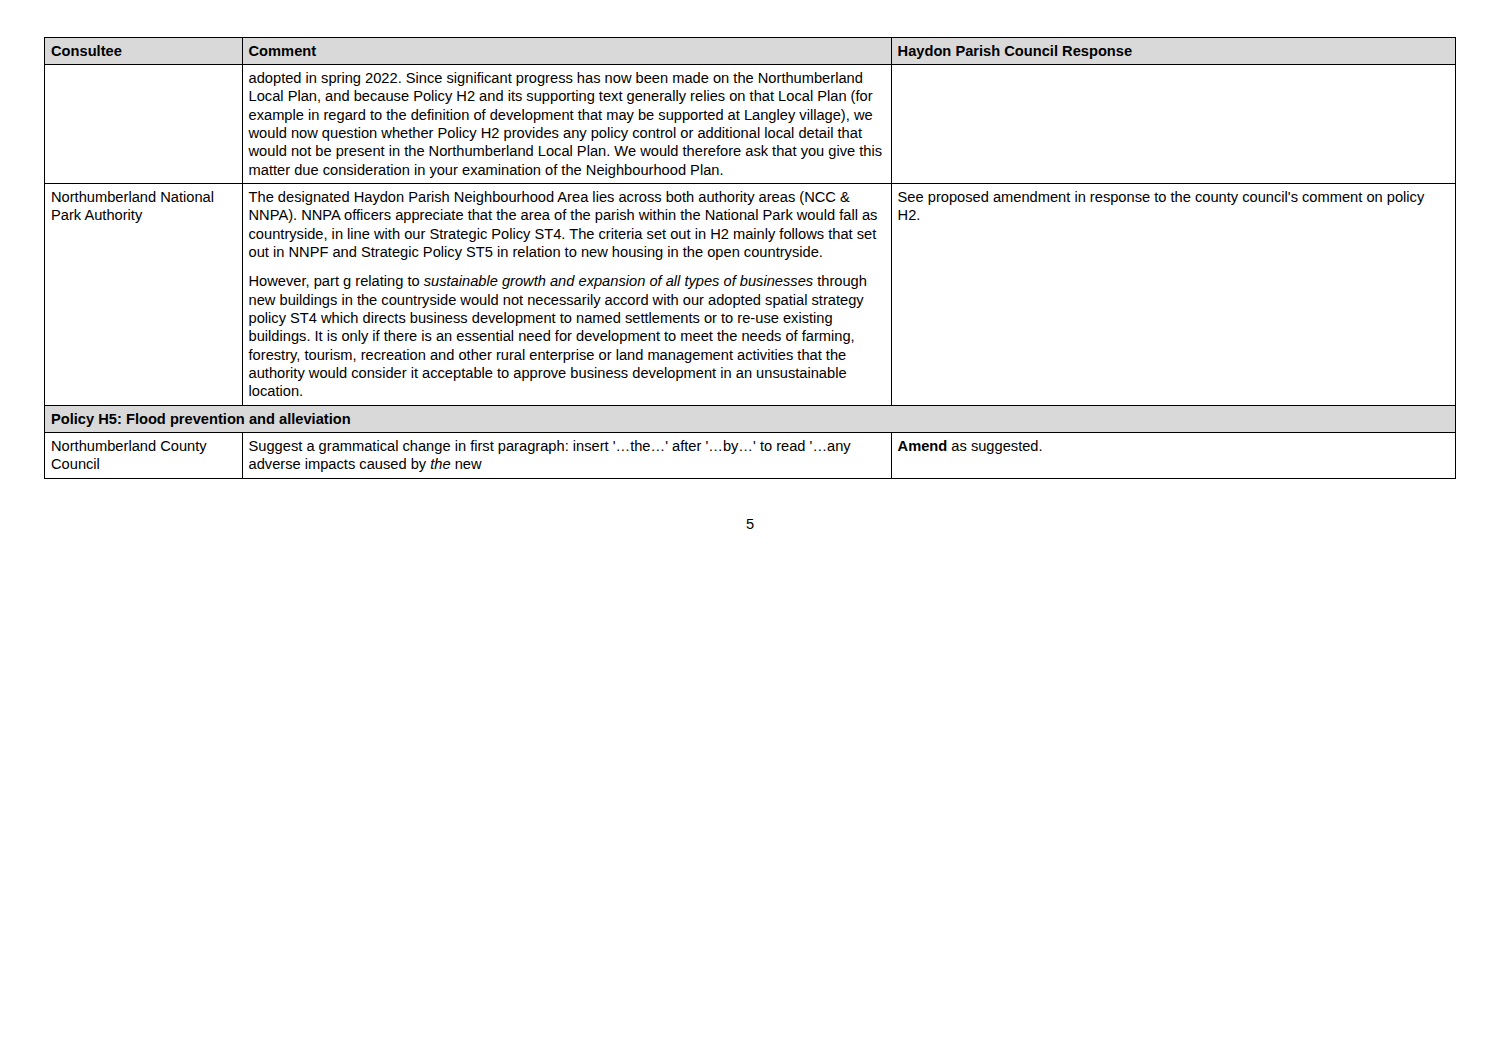| Consultee | Comment | Haydon Parish Council Response |
| --- | --- | --- |
| | adopted in spring 2022. Since significant progress has now been made on the Northumberland Local Plan, and because Policy H2 and its supporting text generally relies on that Local Plan (for example in regard to the definition of development that may be supported at Langley village), we would now question whether Policy H2 provides any policy control or additional local detail that would not be present in the Northumberland Local Plan. We would therefore ask that you give this matter due consideration in your examination of the Neighbourhood Plan. | |
| Northumberland National Park Authority | The designated Haydon Parish Neighbourhood Area lies across both authority areas (NCC & NNPA). NNPA officers appreciate that the area of the parish within the National Park would fall as countryside, in line with our Strategic Policy ST4. The criteria set out in H2 mainly follows that set out in NNPF and Strategic Policy ST5 in relation to new housing in the open countryside. However, part g relating to sustainable growth and expansion of all types of businesses through new buildings in the countryside would not necessarily accord with our adopted spatial strategy policy ST4 which directs business development to named settlements or to re-use existing buildings. It is only if there is an essential need for development to meet the needs of farming, forestry, tourism, recreation and other rural enterprise or land management activities that the authority would consider it acceptable to approve business development in an unsustainable location. | See proposed amendment in response to the county council's comment on policy H2. |
| Policy H5: Flood prevention and alleviation |
| Northumberland County Council | Suggest a grammatical change in first paragraph: insert '…the…' after '…by…' to read '…any adverse impacts caused by the new | Amend as suggested. |
5